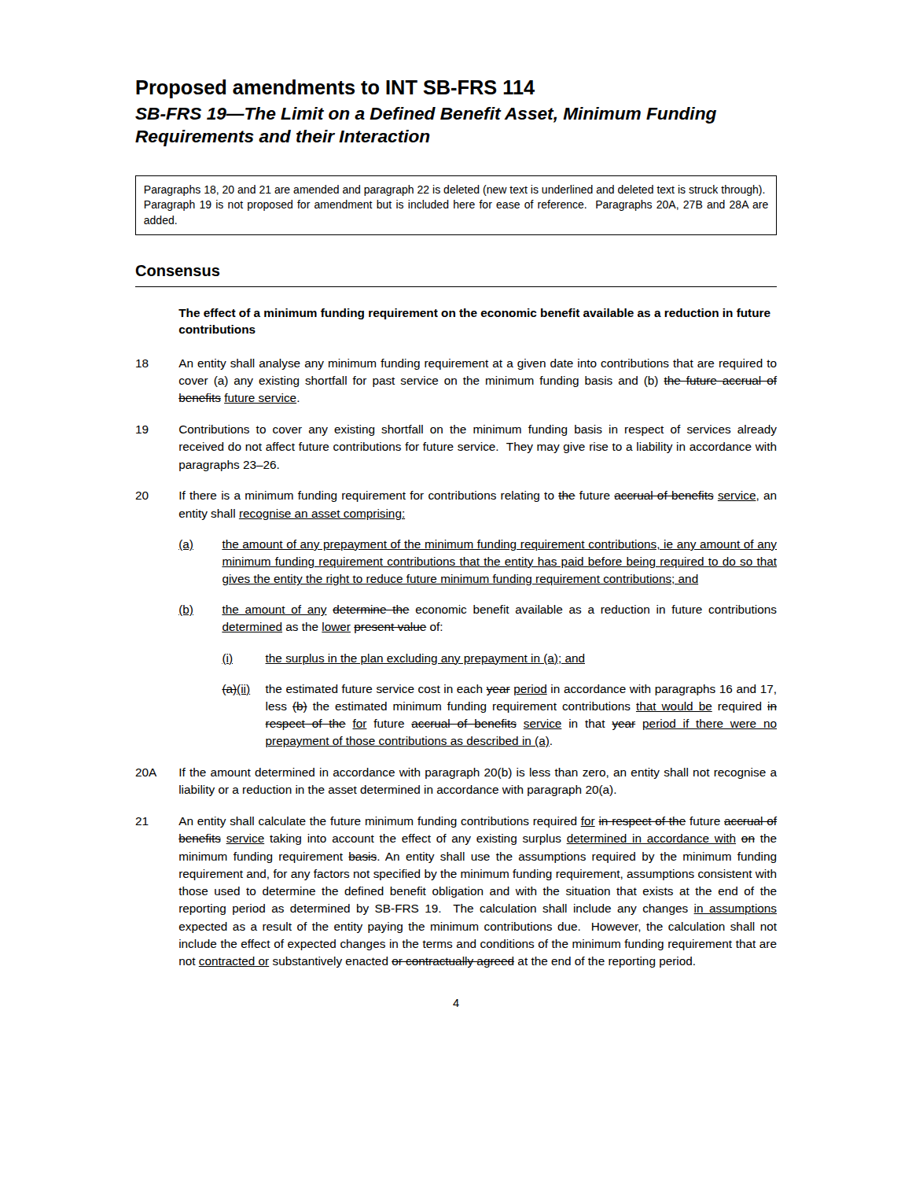Proposed amendments to INT SB-FRS 114
SB-FRS 19—The Limit on a Defined Benefit Asset, Minimum Funding Requirements and their Interaction
Paragraphs 18, 20 and 21 are amended and paragraph 22 is deleted (new text is underlined and deleted text is struck through). Paragraph 19 is not proposed for amendment but is included here for ease of reference. Paragraphs 20A, 27B and 28A are added.
Consensus
The effect of a minimum funding requirement on the economic benefit available as a reduction in future contributions
18
An entity shall analyse any minimum funding requirement at a given date into contributions that are required to cover (a) any existing shortfall for past service on the minimum funding basis and (b) the future accrual of benefits future service.
19
Contributions to cover any existing shortfall on the minimum funding basis in respect of services already received do not affect future contributions for future service. They may give rise to a liability in accordance with paragraphs 23–26.
20
If there is a minimum funding requirement for contributions relating to the future accrual of benefits service, an entity shall recognise an asset comprising:
(a)
the amount of any prepayment of the minimum funding requirement contributions, ie any amount of any minimum funding requirement contributions that the entity has paid before being required to do so that gives the entity the right to reduce future minimum funding requirement contributions; and
(b)
the amount of any determine the economic benefit available as a reduction in future contributions determined as the lower present value of:
(i)
the surplus in the plan excluding any prepayment in (a); and
(a)(ii)
the estimated future service cost in each year period in accordance with paragraphs 16 and 17, less (b) the estimated minimum funding requirement contributions that would be required in respect of the for future accrual of benefits service in that year period if there were no prepayment of those contributions as described in (a).
20A
If the amount determined in accordance with paragraph 20(b) is less than zero, an entity shall not recognise a liability or a reduction in the asset determined in accordance with paragraph 20(a).
21
An entity shall calculate the future minimum funding contributions required for in respect of the future accrual of benefits service taking into account the effect of any existing surplus determined in accordance with on the minimum funding requirement basis. An entity shall use the assumptions required by the minimum funding requirement and, for any factors not specified by the minimum funding requirement, assumptions consistent with those used to determine the defined benefit obligation and with the situation that exists at the end of the reporting period as determined by SB-FRS 19. The calculation shall include any changes in assumptions expected as a result of the entity paying the minimum contributions due. However, the calculation shall not include the effect of expected changes in the terms and conditions of the minimum funding requirement that are not contracted or substantively enacted or contractually agreed at the end of the reporting period.
4